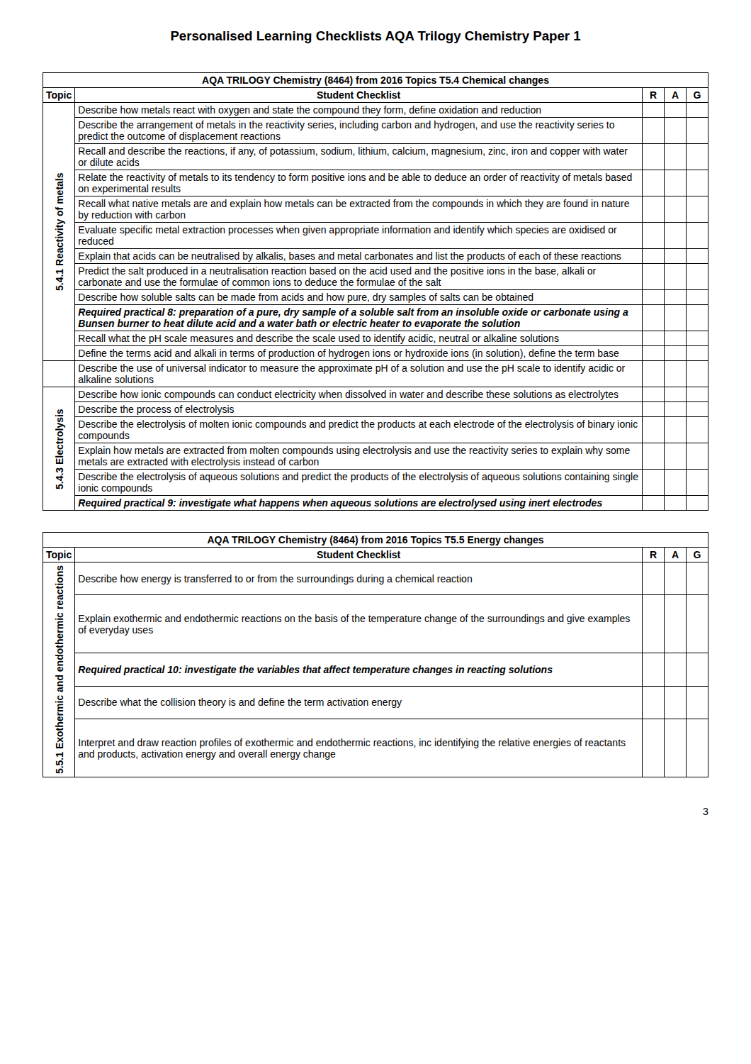Personalised Learning Checklists AQA Trilogy Chemistry Paper 1
| AQA TRILOGY Chemistry (8464) from 2016 Topics T5.4 Chemical changes |
| Topic | Student Checklist | R | A | G |
| 5.4.1 Reactivity of metals | Describe how metals react with oxygen and state the compound they form, define oxidation and reduction | | | |
| Describe the arrangement of metals in the reactivity series, including carbon and hydrogen, and use the reactivity series to predict the outcome of displacement reactions | | | |
| Recall and describe the reactions, if any, of potassium, sodium, lithium, calcium, magnesium, zinc, iron and copper with water or dilute acids | | | |
| Relate the reactivity of metals to its tendency to form positive ions and be able to deduce an order of reactivity of metals based on experimental results | | | |
| Recall what native metals are and explain how metals can be extracted from the compounds in which they are found in nature by reduction with carbon | | | |
| Evaluate specific metal extraction processes when given appropriate information and identify which species are oxidised or reduced | | | |
| Explain that acids can be neutralised by alkalis, bases and metal carbonates and list the products of each of these reactions | | | |
| Predict the salt produced in a neutralisation reaction based on the acid used and the positive ions in the base, alkali or carbonate and use the formulae of common ions to deduce the formulae of the salt | | | |
| Describe how soluble salts can be made from acids and how pure, dry samples of salts can be obtained | | | |
| Required practical 8: preparation of a pure, dry sample of a soluble salt from an insoluble oxide or carbonate using a Bunsen burner to heat dilute acid and a water bath or electric heater to evaporate the solution | | | |
| Recall what the pH scale measures and describe the scale used to identify acidic, neutral or alkaline solutions | | | |
| Define the terms acid and alkali in terms of production of hydrogen ions or hydroxide ions (in solution), define the term base | | | |
| | Describe the use of universal indicator to measure the approximate pH of a solution and use the pH scale to identify acidic or alkaline solutions | | | |
| 5.4.3 Electrolysis | Describe how ionic compounds can conduct electricity when dissolved in water and describe these solutions as electrolytes | | | |
| Describe the process of electrolysis | | | |
| Describe the electrolysis of molten ionic compounds and predict the products at each electrode of the electrolysis of binary ionic compounds | | | |
| Explain how metals are extracted from molten compounds using electrolysis and use the reactivity series to explain why some metals are extracted with electrolysis instead of carbon | | | |
| Describe the electrolysis of aqueous solutions and predict the products of the electrolysis of aqueous solutions containing single ionic compounds | | | |
| Required practical 9: investigate what happens when aqueous solutions are electrolysed using inert electrodes | | | |
| AQA TRILOGY Chemistry (8464) from 2016 Topics T5.5 Energy changes |
| Topic | Student Checklist | R | A | G |
| 5.5.1 Exothermic and endothermic reactions | Describe how energy is transferred to or from the surroundings during a chemical reaction | | | |
| Explain exothermic and endothermic reactions on the basis of the temperature change of the surroundings and give examples of everyday uses | | | |
| Required practical 10: investigate the variables that affect temperature changes in reacting solutions | | | |
| Describe what the collision theory is and define the term activation energy | | | |
| Interpret and draw reaction profiles of exothermic and endothermic reactions, inc identifying the relative energies of reactants and products, activation energy and overall energy change | | | |
3